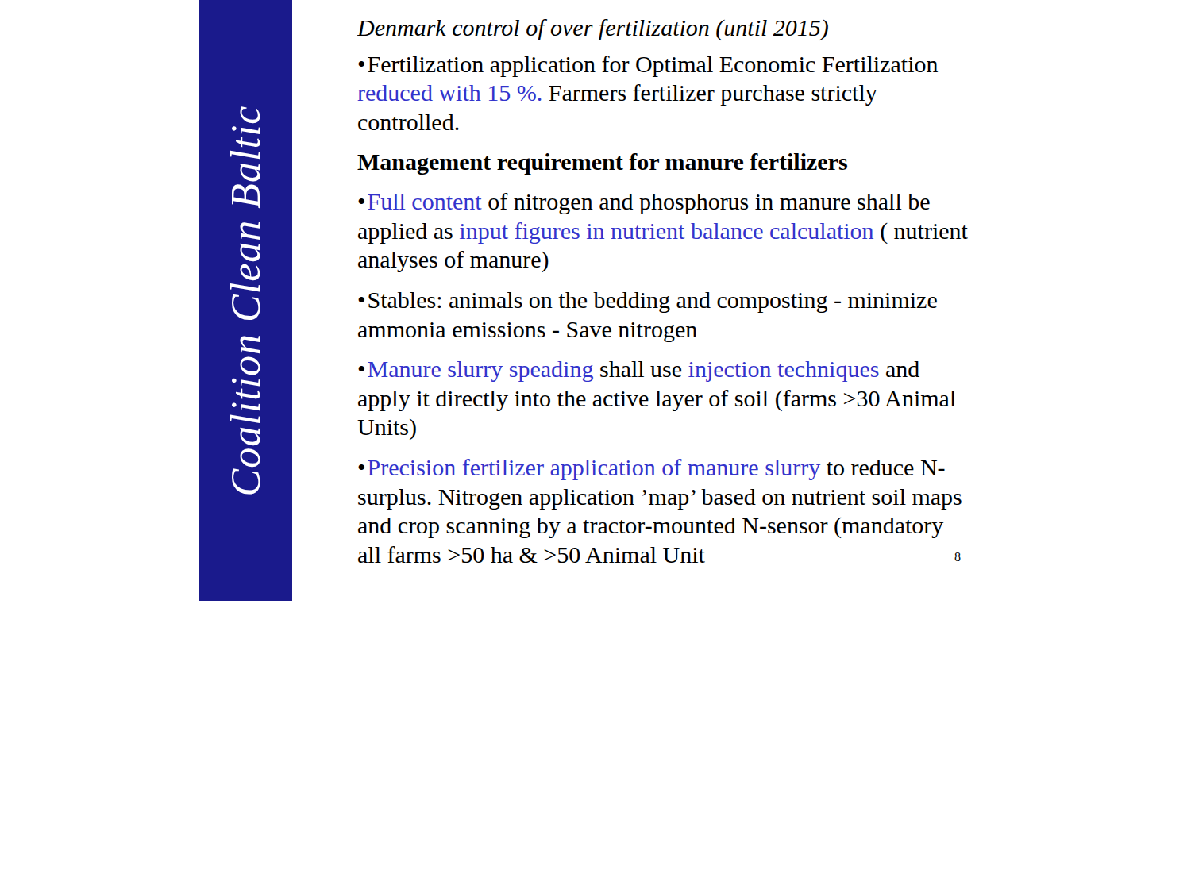Coalition Clean Baltic
Denmark control of over fertilization (until 2015)
Fertilization application for Optimal Economic Fertilization reduced with 15 %. Farmers fertilizer purchase strictly controlled.
Management requirement for manure fertilizers
Full content of nitrogen and phosphorus in manure shall be applied as input figures in nutrient balance calculation ( nutrient analyses of manure)
Stables: animals on the bedding and composting - minimize ammonia emissions - Save nitrogen
Manure slurry speading shall use injection techniques and apply it directly into the active layer of soil (farms >30 Animal Units)
Precision fertilizer application of manure slurry to reduce N-surplus. Nitrogen application ’map’ based on nutrient soil maps and crop scanning by a tractor-mounted N-sensor (mandatory all farms >50 ha & >50 Animal Unit
8